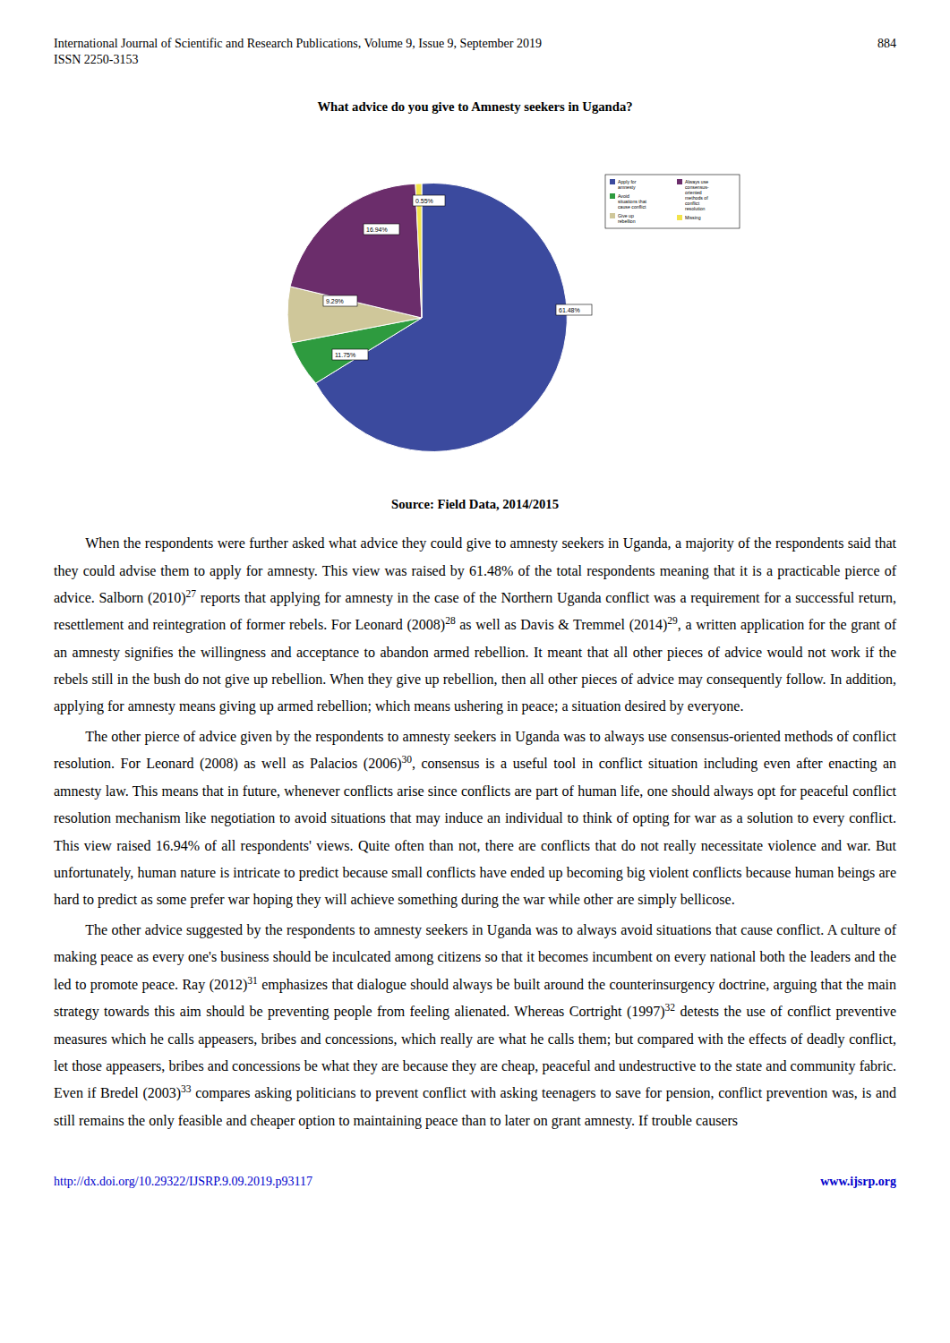International Journal of Scientific and Research Publications, Volume 9, Issue 9, September 2019 ISSN 2250-3153 884
What advice do you give to Amnesty seekers in Uganda?
61.48% 11.75% 9.29% 16.94% 0.55% Apply for amnesty Avoid situations that cause conflict Give up rebellion Always use consensus- oriented methods of conflict resolution Missing
Source: Field Data, 2014/2015
When the respondents were further asked what advice they could give to amnesty seekers in Uganda, a majority of the respondents said that they could advise them to apply for amnesty. This view was raised by 61.48% of the total respondents meaning that it is a practicable pierce of advice. Salborn (2010)27 reports that applying for amnesty in the case of the Northern Uganda conflict was a requirement for a successful return, resettlement and reintegration of former rebels. For Leonard (2008)28 as well as Davis & Tremmel (2014)29, a written application for the grant of an amnesty signifies the willingness and acceptance to abandon armed rebellion. It meant that all other pieces of advice would not work if the rebels still in the bush do not give up rebellion. When they give up rebellion, then all other pieces of advice may consequently follow. In addition, applying for amnesty means giving up armed rebellion; which means ushering in peace; a situation desired by everyone.
The other pierce of advice given by the respondents to amnesty seekers in Uganda was to always use consensus-oriented methods of conflict resolution. For Leonard (2008) as well as Palacios (2006)30, consensus is a useful tool in conflict situation including even after enacting an amnesty law. This means that in future, whenever conflicts arise since conflicts are part of human life, one should always opt for peaceful conflict resolution mechanism like negotiation to avoid situations that may induce an individual to think of opting for war as a solution to every conflict. This view raised 16.94% of all respondents' views. Quite often than not, there are conflicts that do not really necessitate violence and war. But unfortunately, human nature is intricate to predict because small conflicts have ended up becoming big violent conflicts because human beings are hard to predict as some prefer war hoping they will achieve something during the war while other are simply bellicose.
The other advice suggested by the respondents to amnesty seekers in Uganda was to always avoid situations that cause conflict. A culture of making peace as every one's business should be inculcated among citizens so that it becomes incumbent on every national both the leaders and the led to promote peace. Ray (2012)31 emphasizes that dialogue should always be built around the counterinsurgency doctrine, arguing that the main strategy towards this aim should be preventing people from feeling alienated. Whereas Cortright (1997)32 detests the use of conflict preventive measures which he calls appeasers, bribes and concessions, which really are what he calls them; but compared with the effects of deadly conflict, let those appeasers, bribes and concessions be what they are because they are cheap, peaceful and undestructive to the state and community fabric. Even if Bredel (2003)33 compares asking politicians to prevent conflict with asking teenagers to save for pension, conflict prevention was, is and still remains the only feasible and cheaper option to maintaining peace than to later on grant amnesty. If trouble causers
http://dx.doi.org/10.29322/IJSRP.9.09.2019.p93117 www.ijsrp.org